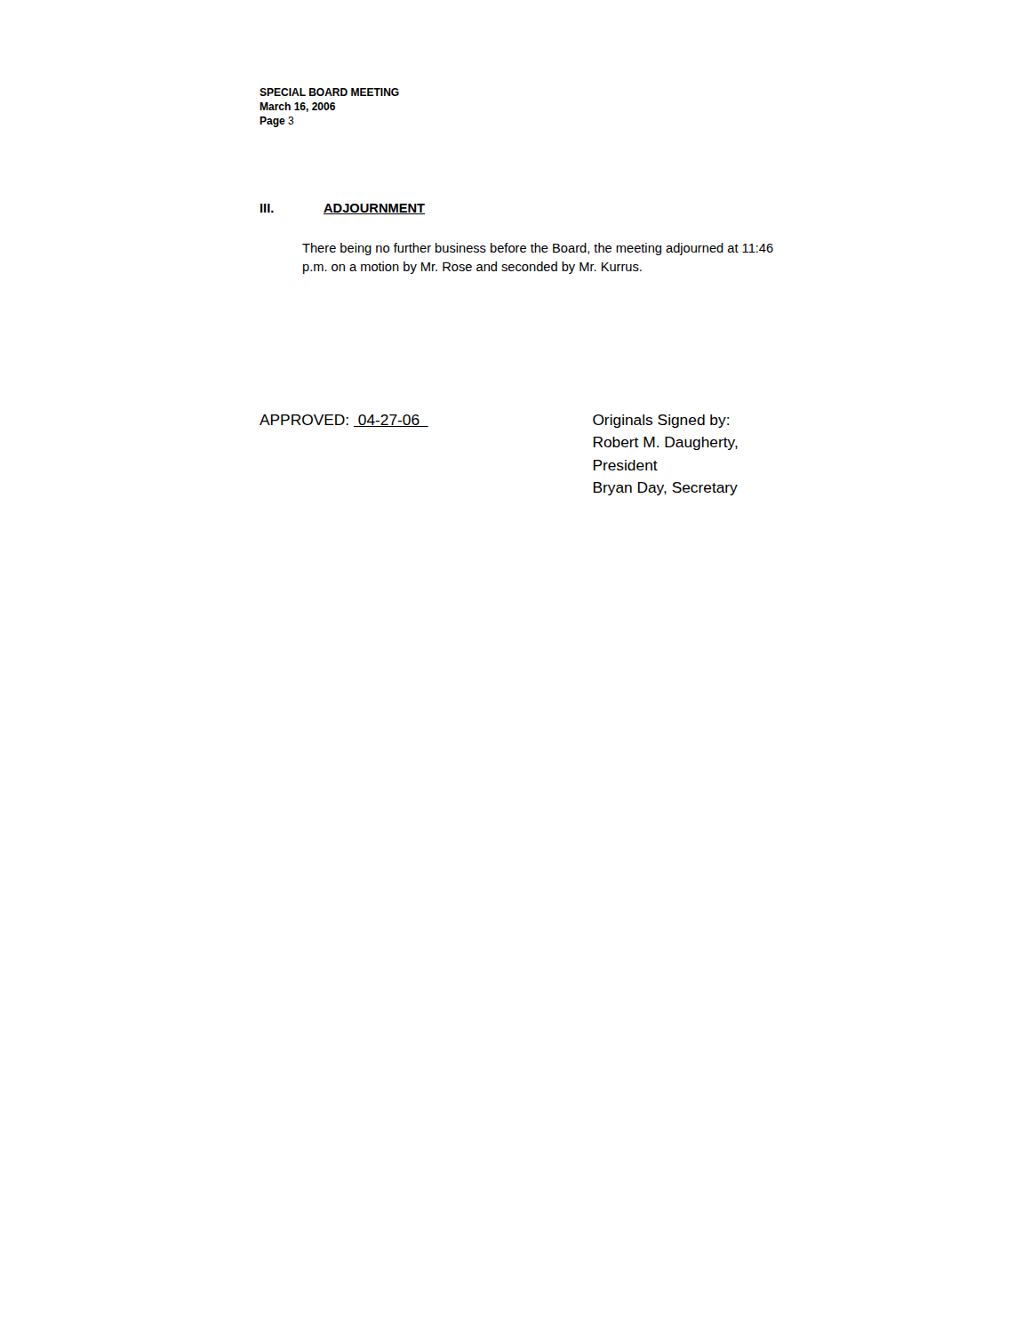SPECIAL BOARD MEETING
March 16, 2006
Page 3
III. ADJOURNMENT
There being no further business before the Board, the meeting adjourned at 11:46 p.m. on a motion by Mr. Rose and seconded by Mr. Kurrus.
APPROVED: 04-27-06
Originals Signed by:
Robert M. Daugherty, President
Bryan Day, Secretary